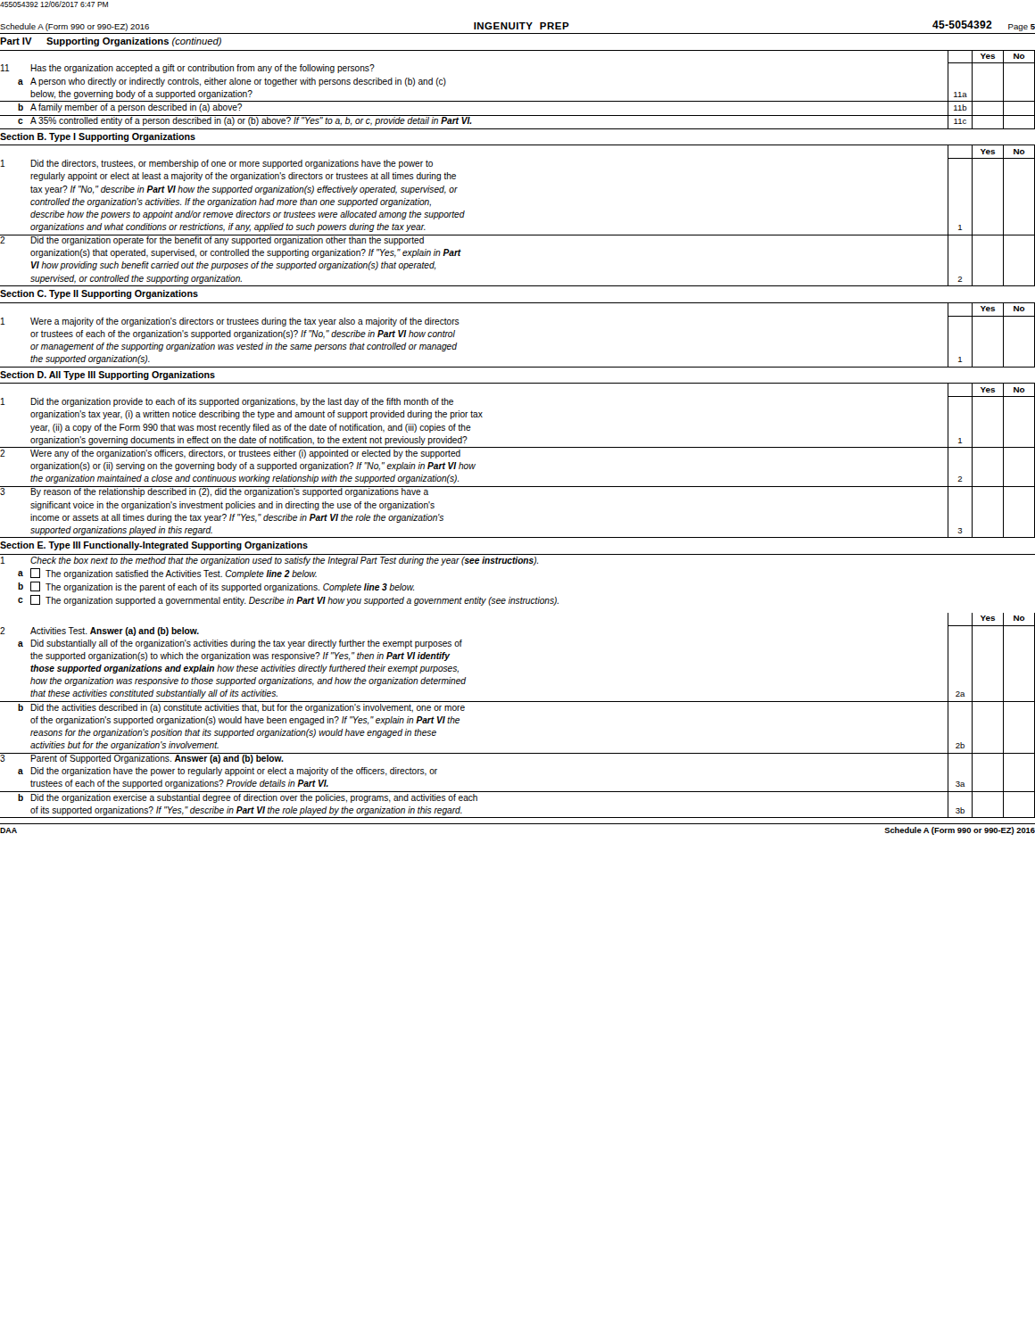455054392 12/06/2017 6:47 PM
| Schedule A (Form 990 or 990-EZ) 2016 | INGENUITY PREP | 45-5054392 | Page 5 |
| Part IV | Supporting Organizations (continued) |
| | | | | Yes | No |
| 11 | | Has the organization accepted a gift or contribution from any of the following persons? | | | |
| | a | A person who directly or indirectly controls, either alone or together with persons described in (b) and (c) | | | |
| | | below, the governing body of a supported organization? | 11a | | |
| | b | A family member of a person described in (a) above? | 11b | | |
| | c | A 35% controlled entity of a person described in (a) or (b) above? If "Yes" to a, b, or c, provide detail in Part VI. | 11c | | |
Section B. Type I Supporting Organizations
| | | | | Yes | No |
| 1 | | Did the directors, trustees, or membership of one or more supported organizations have the power to | | | |
| | | regularly appoint or elect at least a majority of the organization's directors or trustees at all times during the | | | |
| | | tax year? If "No," describe in Part VI how the supported organization(s) effectively operated, supervised, or | | | |
| | | controlled the organization's activities. If the organization had more than one supported organization, | | | |
| | | describe how the powers to appoint and/or remove directors or trustees were allocated among the supported | | | |
| | | organizations and what conditions or restrictions, if any, applied to such powers during the tax year. | 1 | | |
| 2 | | Did the organization operate for the benefit of any supported organization other than the supported | | | |
| | | organization(s) that operated, supervised, or controlled the supporting organization? If "Yes," explain in Part | | | |
| | | VI how providing such benefit carried out the purposes of the supported organization(s) that operated, | | | |
| | | supervised, or controlled the supporting organization. | 2 | | |
Section C. Type II Supporting Organizations
| | | | | Yes | No |
| 1 | | Were a majority of the organization's directors or trustees during the tax year also a majority of the directors | | | |
| | | or trustees of each of the organization's supported organization(s)? If "No," describe in Part VI how control | | | |
| | | or management of the supporting organization was vested in the same persons that controlled or managed | | | |
| | | the supported organization(s). | 1 | | |
Section D. All Type III Supporting Organizations
| | | | | Yes | No |
| 1 | | Did the organization provide to each of its supported organizations, by the last day of the fifth month of the | | | |
| | | organization's tax year, (i) a written notice describing the type and amount of support provided during the prior tax | | | |
| | | year, (ii) a copy of the Form 990 that was most recently filed as of the date of notification, and (iii) copies of the | | | |
| | | organization's governing documents in effect on the date of notification, to the extent not previously provided? | 1 | | |
| 2 | | Were any of the organization's officers, directors, or trustees either (i) appointed or elected by the supported | | | |
| | | organization(s) or (ii) serving on the governing body of a supported organization? If "No," explain in Part VI how | | | |
| | | the organization maintained a close and continuous working relationship with the supported organization(s). | 2 | | |
| 3 | | By reason of the relationship described in (2), did the organization's supported organizations have a | | | |
| | | significant voice in the organization's investment policies and in directing the use of the organization's | | | |
| | | income or assets at all times during the tax year? If "Yes," describe in Part VI the role the organization's | | | |
| | | supported organizations played in this regard. | 3 | | |
Section E. Type III Functionally-Integrated Supporting Organizations
| 1 | | Check the box next to the method that the organization used to satisfy the Integral Part Test during the year ( see instructions ). |
| | a | The organization satisfied the Activities Test. Complete line 2 below. |
| | b | The organization is the parent of each of its supported organizations. Complete line 3 below. |
| | c | The organization supported a governmental entity. Describe in Part VI how you supported a government entity (see instructions). |
| | | | | Yes | No |
| 2 | | Activities Test. Answer (a) and (b) below. | | | |
| | a | Did substantially all of the organization's activities during the tax year directly further the exempt purposes of | | | |
| | | the supported organization(s) to which the organization was responsive? If "Yes," then in Part VI identify | | | |
| | | those supported organizations and explain how these activities directly furthered their exempt purposes, | | | |
| | | how the organization was responsive to those supported organizations, and how the organization determined | | | |
| | | that these activities constituted substantially all of its activities. | 2a | | |
| | b | Did the activities described in (a) constitute activities that, but for the organization's involvement, one or more | | | |
| | | of the organization's supported organization(s) would have been engaged in? If "Yes," explain in Part VI the | | | |
| | | reasons for the organization's position that its supported organization(s) would have engaged in these | | | |
| | | activities but for the organization's involvement. | 2b | | |
| 3 | | Parent of Supported Organizations. Answer (a) and (b) below. | | | |
| | a | Did the organization have the power to regularly appoint or elect a majority of the officers, directors, or | | | |
| | | trustees of each of the supported organizations? Provide details in Part VI. | 3a | | |
| | b | Did the organization exercise a substantial degree of direction over the policies, programs, and activities of each | | | |
| | | of its supported organizations? If "Yes," describe in Part VI the role played by the organization in this regard. | 3b | | |
DAA Schedule A (Form 990 or 990-EZ) 2016